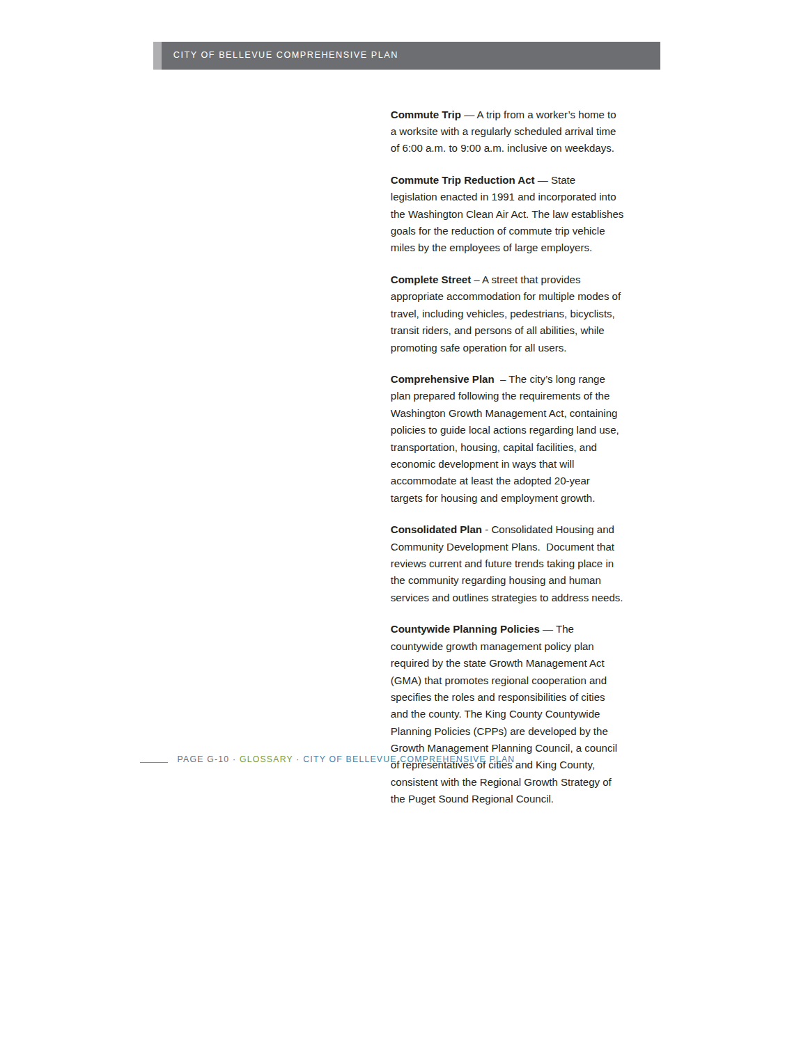City of Bellevue Comprehensive Plan
Commute Trip — A trip from a worker’s home to a worksite with a regularly scheduled arrival time of 6:00 a.m. to 9:00 a.m. inclusive on weekdays.
Commute Trip Reduction Act — State legislation enacted in 1991 and incorporated into the Washington Clean Air Act. The law establishes goals for the reduction of commute trip vehicle miles by the employees of large employers.
Complete Street – A street that provides appropriate accommodation for multiple modes of travel, including vehicles, pedestrians, bicyclists, transit riders, and persons of all abilities, while promoting safe operation for all users.
Comprehensive Plan – The city’s long range plan prepared following the requirements of the Washington Growth Management Act, containing policies to guide local actions regarding land use, transportation, housing, capital facilities, and economic development in ways that will accommodate at least the adopted 20-year targets for housing and employment growth.
Consolidated Plan - Consolidated Housing and Community Development Plans. Document that reviews current and future trends taking place in the community regarding housing and human services and outlines strategies to address needs.
Countywide Planning Policies — The countywide growth management policy plan required by the state Growth Management Act (GMA) that promotes regional cooperation and specifies the roles and responsibilities of cities and the county. The King County Countywide Planning Policies (CPPs) are developed by the Growth Management Planning Council, a council of representatives of cities and King County, consistent with the Regional Growth Strategy of the Puget Sound Regional Council.
Page G-10 · Glossary · City of Bellevue Comprehensive Plan